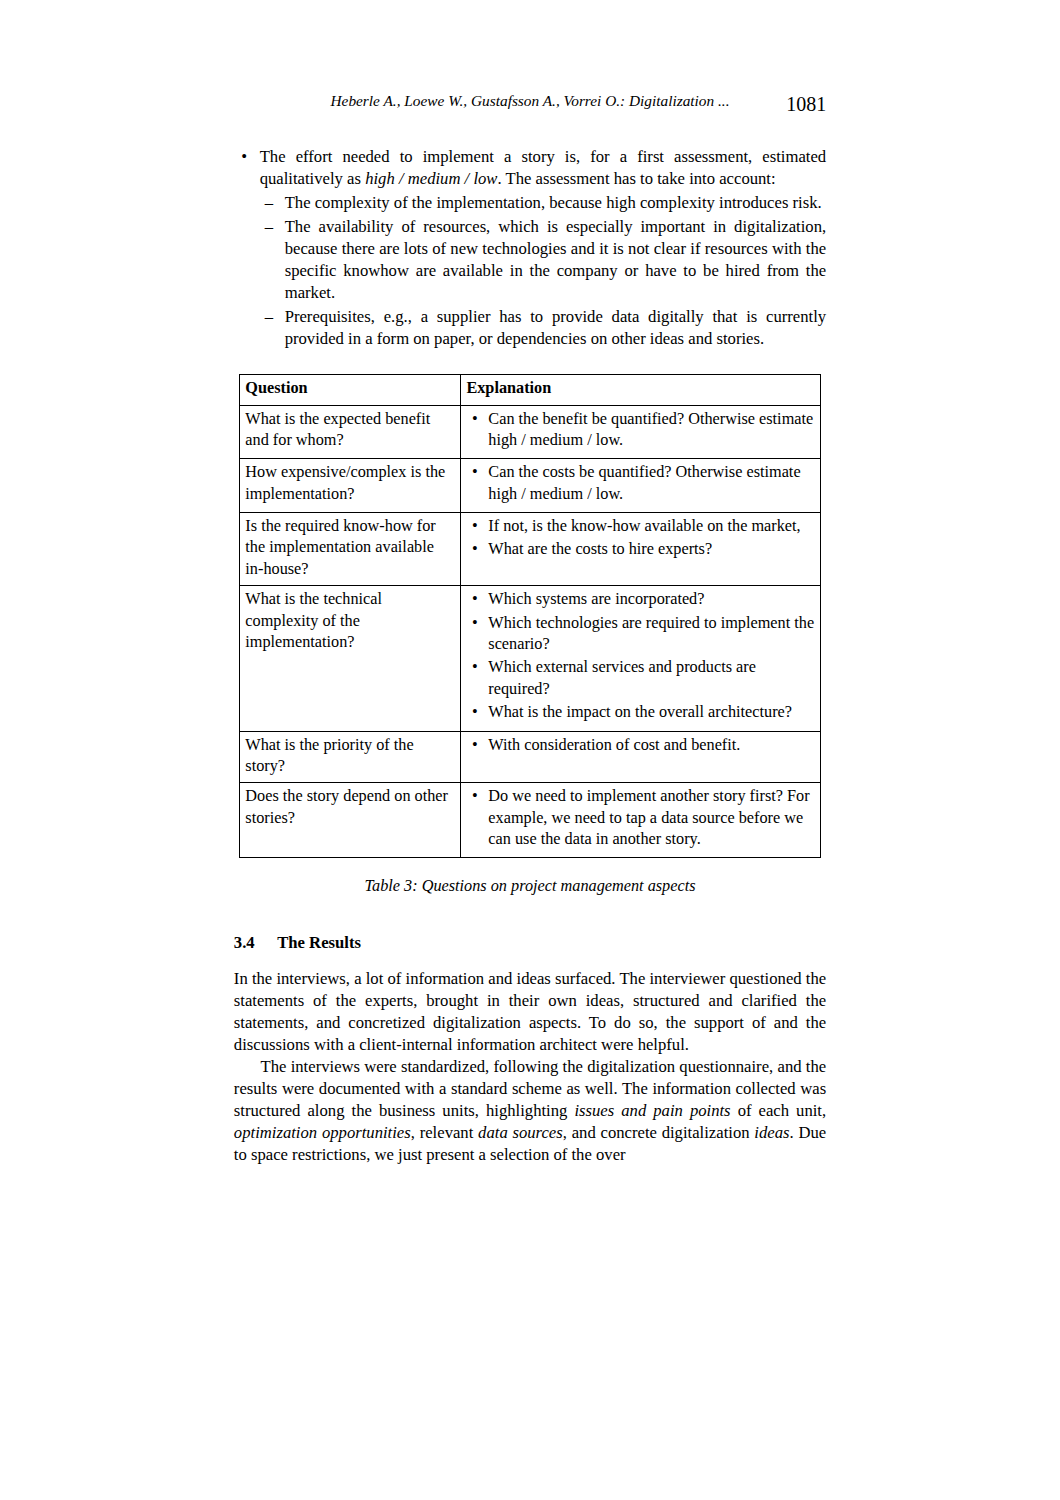Heberle A., Loewe W., Gustafsson A., Vorrei O.: Digitalization ... 1081
The effort needed to implement a story is, for a first assessment, estimated qualitatively as high / medium / low. The assessment has to take into account:
The complexity of the implementation, because high complexity introduces risk.
The availability of resources, which is especially important in digitalization, because there are lots of new technologies and it is not clear if resources with the specific knowhow are available in the company or have to be hired from the market.
Prerequisites, e.g., a supplier has to provide data digitally that is currently provided in a form on paper, or dependencies on other ideas and stories.
| Question | Explanation |
| --- | --- |
| What is the expected benefit and for whom? | Can the benefit be quantified? Otherwise estimate high / medium / low. |
| How expensive/complex is the implementation? | Can the costs be quantified? Otherwise estimate high / medium / low. |
| Is the required know-how for the implementation available in-house? | If not, is the know-how available on the market, What are the costs to hire experts? |
| What is the technical complexity of the implementation? | Which systems are incorporated? Which technologies are required to implement the scenario? Which external services and products are required? What is the impact on the overall architecture? |
| What is the priority of the story? | With consideration of cost and benefit. |
| Does the story depend on other stories? | Do we need to implement another story first? For example, we need to tap a data source before we can use the data in another story. |
Table 3: Questions on project management aspects
3.4 The Results
In the interviews, a lot of information and ideas surfaced. The interviewer questioned the statements of the experts, brought in their own ideas, structured and clarified the statements, and concretized digitalization aspects. To do so, the support of and the discussions with a client-internal information architect were helpful.
The interviews were standardized, following the digitalization questionnaire, and the results were documented with a standard scheme as well. The information collected was structured along the business units, highlighting issues and pain points of each unit, optimization opportunities, relevant data sources, and concrete digitalization ideas. Due to space restrictions, we just present a selection of the over